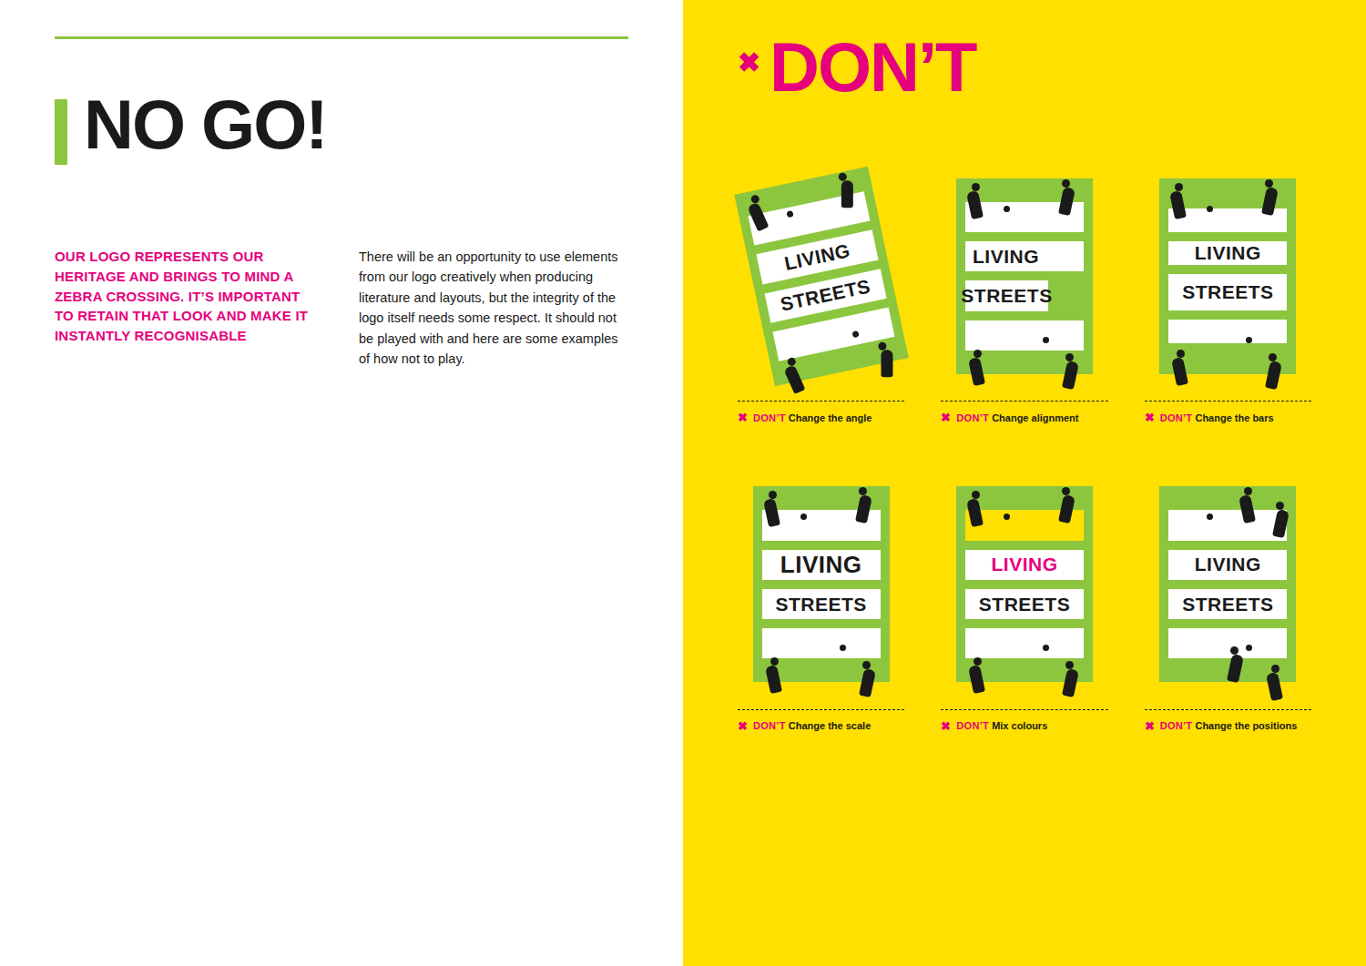No Go!
Our logo represents our heritage and brings to mind a zebra crossing. It’s important to retain that look and make it instantly recognisable
There will be an opportunity to use elements from our logo creatively when producing literature and layouts, but the integrity of the logo itself needs some respect. It should not be played with and here are some examples of how not to play.
✖
Don’t
Living
Streets
✖ Don’t Change the angle
Living
Streets
✖ Don’t Change alignment
Living
Streets
✖ Don’t Change the bars
Living
Streets
✖ Don’t Change the scale
Living
Streets
✖ Don’t Mix colours
Living
Streets
✖ Don’t Change the positions